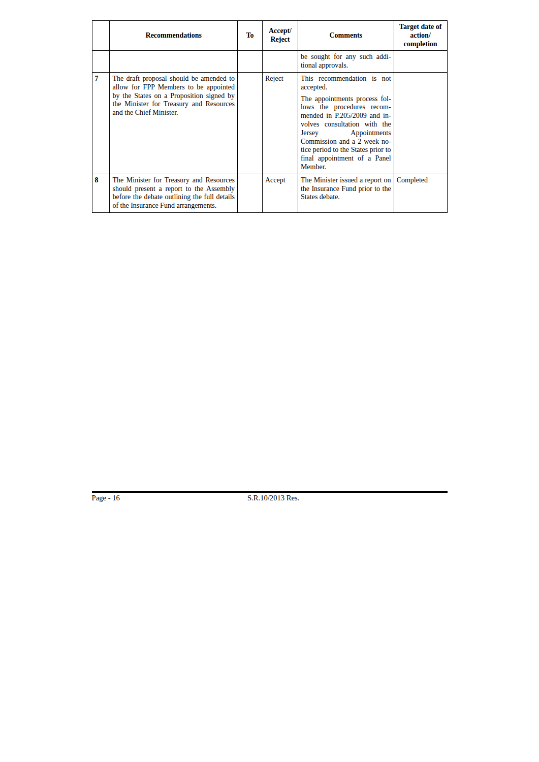| | Recommendations | To | Accept/ Reject | Comments | Target date of action/ completion |
| --- | --- | --- | --- | --- | --- |
| | | | | be sought for any such additional approvals. | |
| 7 | The draft proposal should be amended to allow for FPP Members to be appointed by the States on a Proposition signed by the Minister for Treasury and Resources and the Chief Minister. | | Reject | This recommendation is not accepted. The appointments process follows the procedures recommended in P.205/2009 and involves consultation with the Jersey Appointments Commission and a 2 week notice period to the States prior to final appointment of a Panel Member. | |
| 8 | The Minister for Treasury and Resources should present a report to the Assembly before the debate outlining the full details of the Insurance Fund arrangements. | | Accept | The Minister issued a report on the Insurance Fund prior to the States debate. | Completed |
Page - 16
S.R.10/2013 Res.